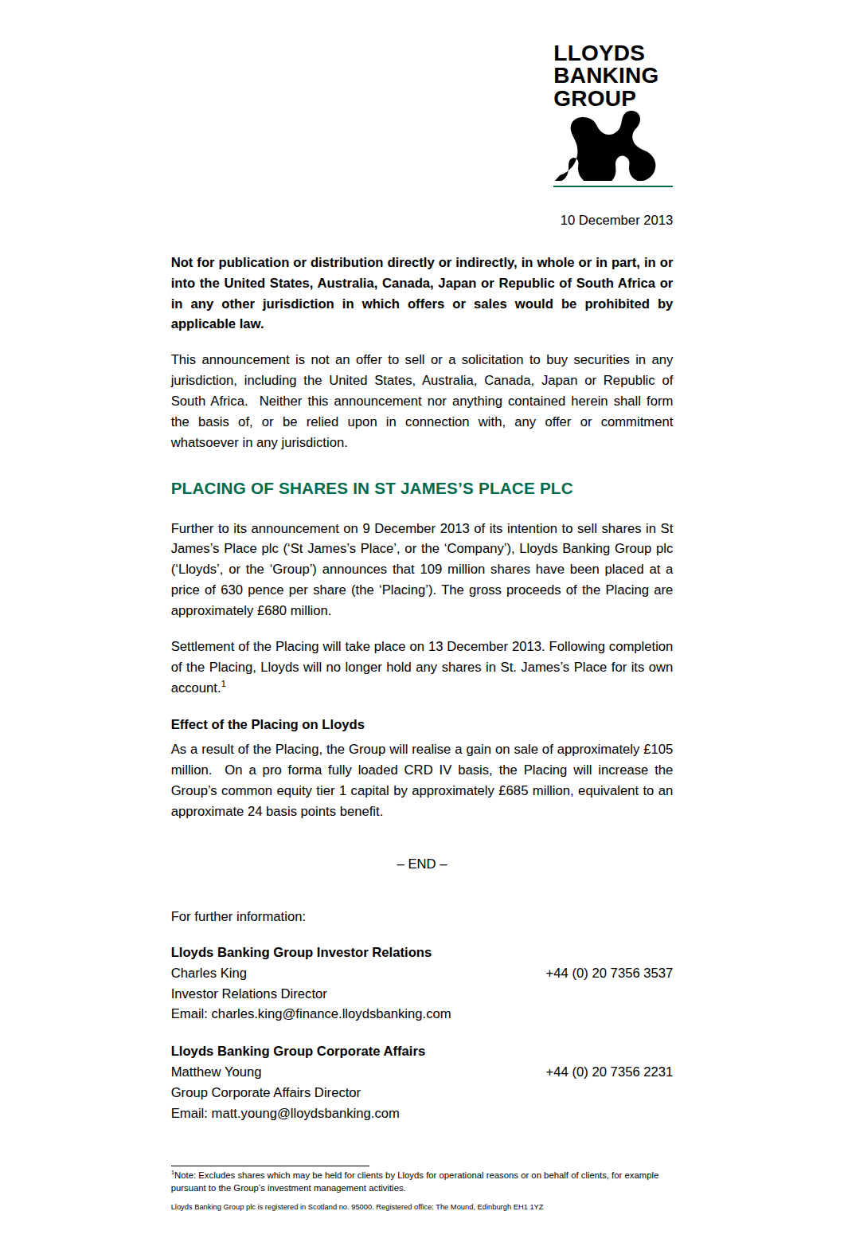Lloyds
Banking
Group
10 December 2013
Not for publication or distribution directly or indirectly, in whole or in part, in or into the United States, Australia, Canada, Japan or Republic of South Africa or in any other jurisdiction in which offers or sales would be prohibited by applicable law.
This announcement is not an offer to sell or a solicitation to buy securities in any jurisdiction, including the United States, Australia, Canada, Japan or Republic of South Africa. Neither this announcement nor anything contained herein shall form the basis of, or be relied upon in connection with, any offer or commitment whatsoever in any jurisdiction.
Placing of shares in St James’s Place plc
Further to its announcement on 9 December 2013 of its intention to sell shares in St James’s Place plc (‘St James’s Place’, or the ‘Company’), Lloyds Banking Group plc (‘Lloyds’, or the ‘Group’) announces that 109 million shares have been placed at a price of 630 pence per share (the ‘Placing’). The gross proceeds of the Placing are approximately £680 million.
Settlement of the Placing will take place on 13 December 2013. Following completion of the Placing, Lloyds will no longer hold any shares in St. James’s Place for its own account.1
Effect of the Placing on Lloyds
As a result of the Placing, the Group will realise a gain on sale of approximately £105 million. On a pro forma fully loaded CRD IV basis, the Placing will increase the Group’s common equity tier 1 capital by approximately £685 million, equivalent to an approximate 24 basis points benefit.
– END –
For further information:
Lloyds Banking Group Investor Relations
Charles King +44 (0) 20 7356 3537
Investor Relations Director Email: charles.king@finance.lloydsbanking.com
Lloyds Banking Group Corporate Affairs
Matthew Young +44 (0) 20 7356 2231
Group Corporate Affairs Director Email: matt.young@lloydsbanking.com
1Note: Excludes shares which may be held for clients by Lloyds for operational reasons or on behalf of clients, for example pursuant to the Group’s investment management activities.
Lloyds Banking Group plc is registered in Scotland no. 95000. Registered office: The Mound, Edinburgh EH1 1YZ